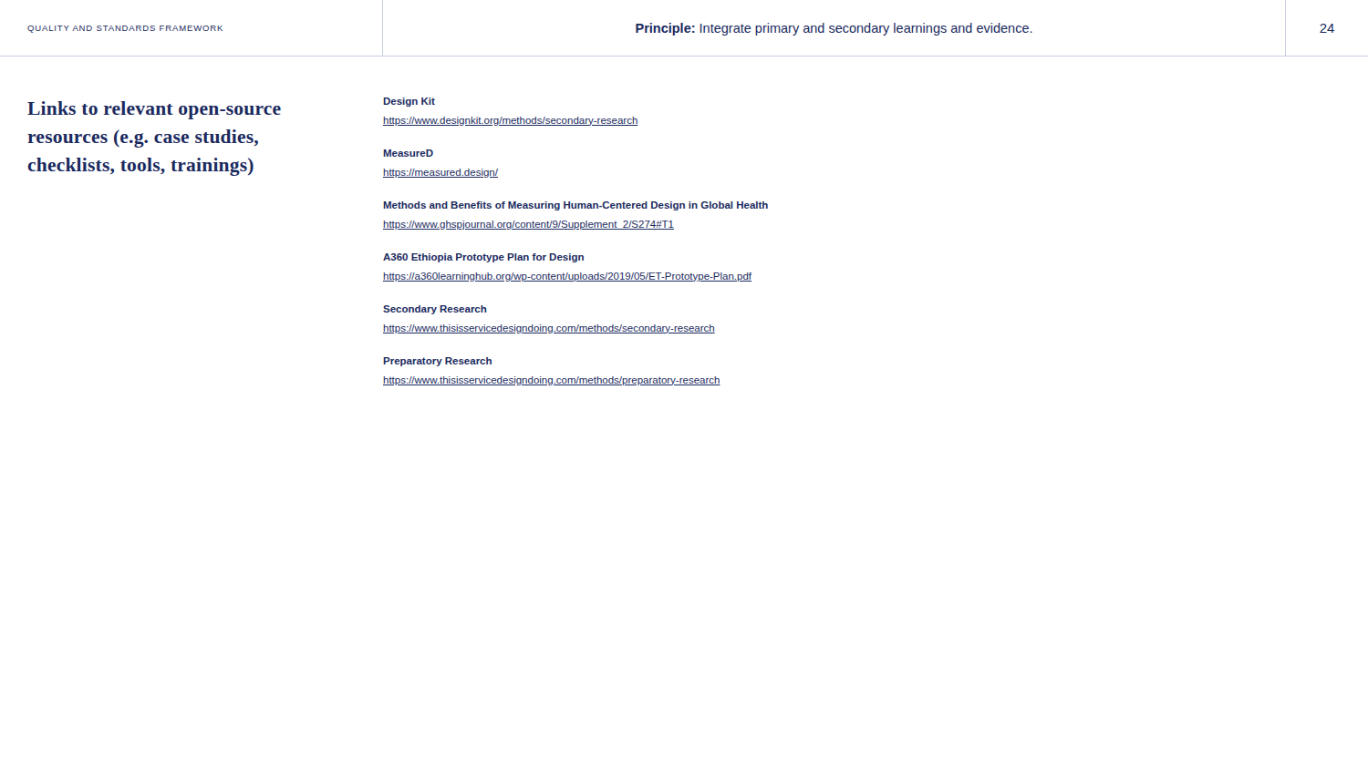Quality and Standards Framework
Principle: Integrate primary and secondary learnings and evidence.
24
Links to relevant open-source resources (e.g. case studies, checklists, tools, trainings)
Design Kit
https://www.designkit.org/methods/secondary-research
MeasureD
https://measured.design/
Methods and Benefits of Measuring Human-Centered Design in Global Health
https://www.ghspjournal.org/content/9/Supplement_2/S274#T1
A360 Ethiopia Prototype Plan for Design
https://a360learninghub.org/wp-content/uploads/2019/05/ET-Prototype-Plan.pdf
Secondary Research
https://www.thisisservicedesigndoing.com/methods/secondary-research
Preparatory Research
https://www.thisisservicedesigndoing.com/methods/preparatory-research